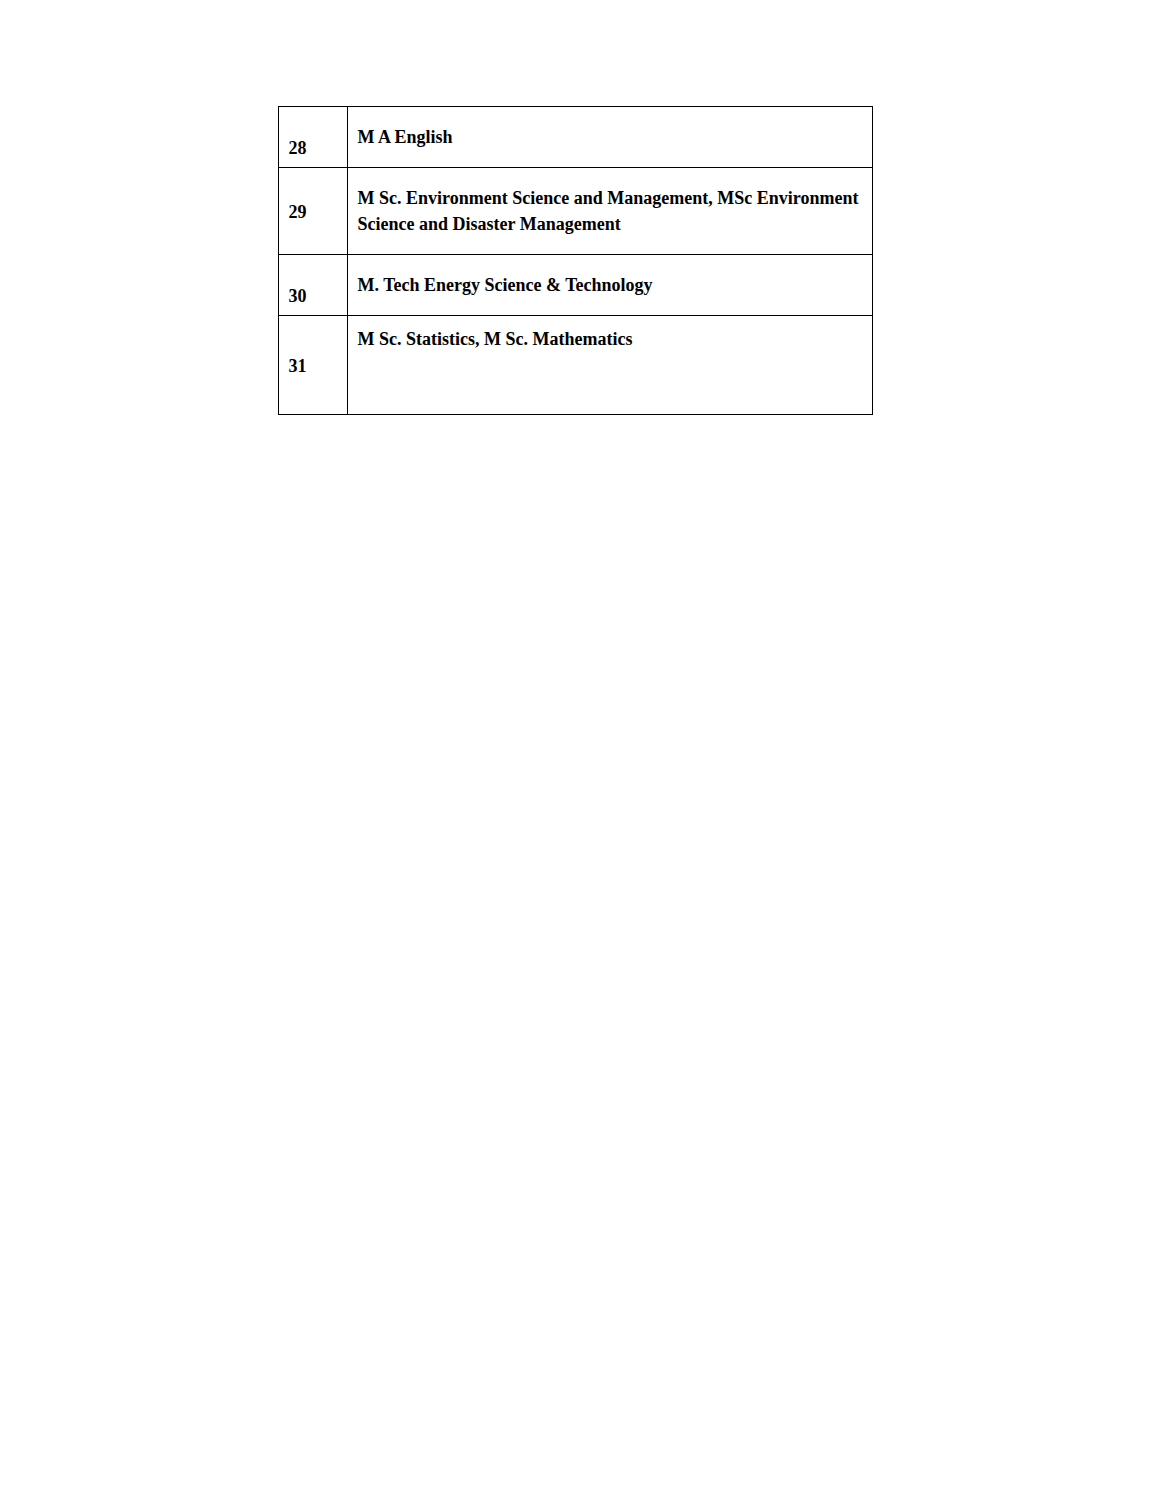| 28 | M A English |
| 29 | M Sc. Environment Science and Management, MSc Environment Science and Disaster Management |
| 30 | M. Tech Energy Science & Technology |
| 31 | M Sc. Statistics, M Sc. Mathematics |